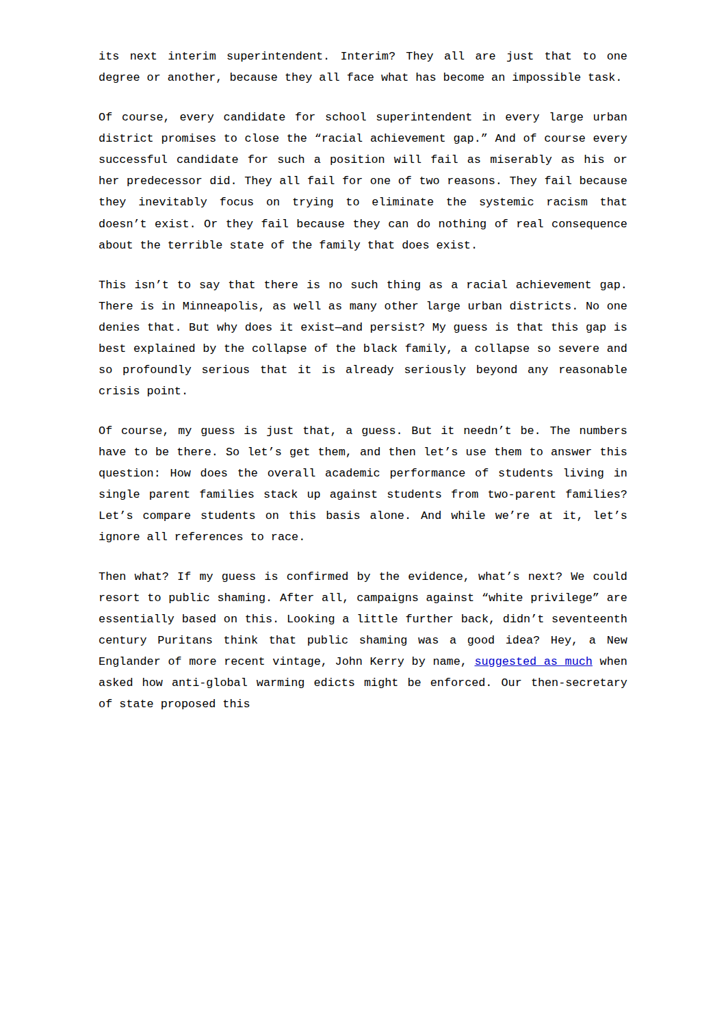its next interim superintendent. Interim? They all are just that to one degree or another, because they all face what has become an impossible task.
Of course, every candidate for school superintendent in every large urban district promises to close the “racial achievement gap.” And of course every successful candidate for such a position will fail as miserably as his or her predecessor did. They all fail for one of two reasons. They fail because they inevitably focus on trying to eliminate the systemic racism that doesn’t exist. Or they fail because they can do nothing of real consequence about the terrible state of the family that does exist.
This isn’t to say that there is no such thing as a racial achievement gap. There is in Minneapolis, as well as many other large urban districts. No one denies that. But why does it exist—and persist? My guess is that this gap is best explained by the collapse of the black family, a collapse so severe and so profoundly serious that it is already seriously beyond any reasonable crisis point.
Of course, my guess is just that, a guess. But it needn’t be. The numbers have to be there. So let’s get them, and then let’s use them to answer this question: How does the overall academic performance of students living in single parent families stack up against students from two-parent families? Let’s compare students on this basis alone. And while we’re at it, let’s ignore all references to race.
Then what? If my guess is confirmed by the evidence, what’s next? We could resort to public shaming. After all, campaigns against “white privilege” are essentially based on this. Looking a little further back, didn’t seventeenth century Puritans think that public shaming was a good idea? Hey, a New Englander of more recent vintage, John Kerry by name, suggested as much when asked how anti-global warming edicts might be enforced. Our then-secretary of state proposed this